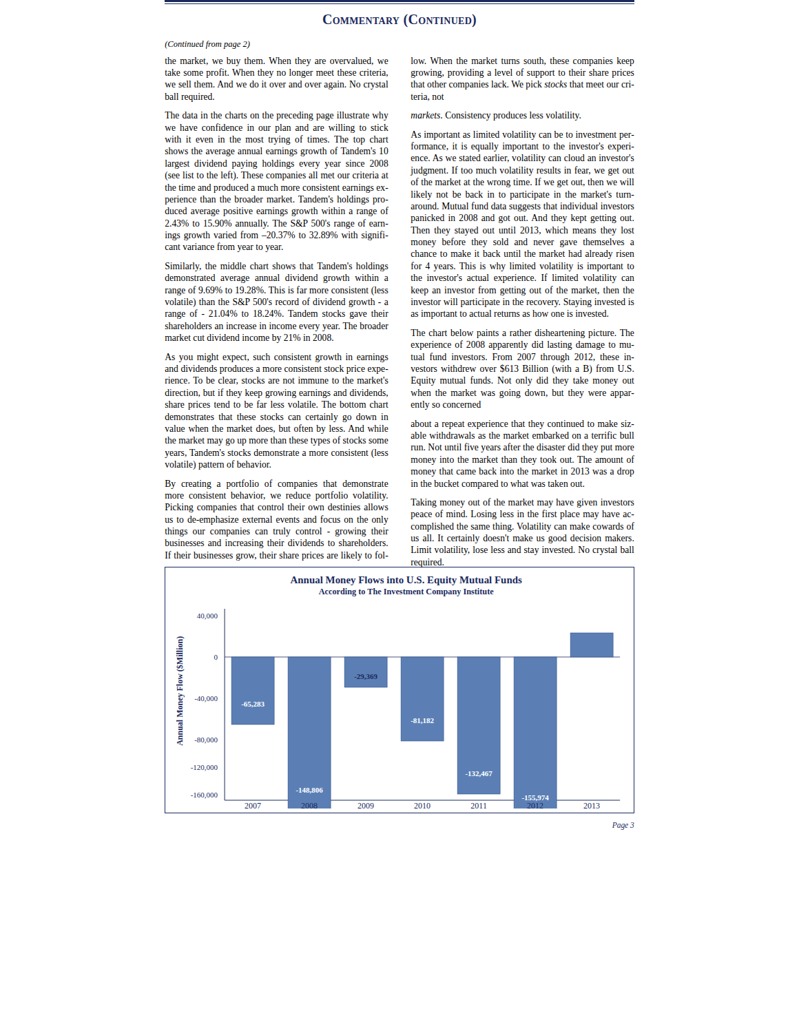Commentary (Continued)
(Continued from page 2)
the market, we buy them. When they are overvalued, we take some profit. When they no longer meet these criteria, we sell them. And we do it over and over again. No crystal ball required.
The data in the charts on the preceding page illustrate why we have confidence in our plan and are willing to stick with it even in the most trying of times. The top chart shows the average annual earnings growth of Tandem's 10 largest dividend paying holdings every year since 2008 (see list to the left). These companies all met our criteria at the time and produced a much more consistent earnings experience than the broader market. Tandem's holdings produced average positive earnings growth within a range of 2.43% to 15.90% annually. The S&P 500's range of earnings growth varied from –20.37% to 32.89% with significant variance from year to year.
Similarly, the middle chart shows that Tandem's holdings demonstrated average annual dividend growth within a range of 9.69% to 19.28%. This is far more consistent (less volatile) than the S&P 500's record of dividend growth - a range of - 21.04% to 18.24%. Tandem stocks gave their shareholders an increase in income every year. The broader market cut dividend income by 21% in 2008.
As you might expect, such consistent growth in earnings and dividends produces a more consistent stock price experience. To be clear, stocks are not immune to the market's direction, but if they keep growing earnings and dividends, share prices tend to be far less volatile. The bottom chart demonstrates that these stocks can certainly go down in value when the market does, but often by less. And while the market may go up more than these types of stocks some years, Tandem's stocks demonstrate a more consistent (less volatile) pattern of behavior.
By creating a portfolio of companies that demonstrate more consistent behavior, we reduce portfolio volatility. Picking companies that control their own destinies allows us to de-emphasize external events and focus on the only things our companies can truly control - growing their businesses and increasing their dividends to shareholders. If their businesses grow, their share prices are likely to follow. When the market turns south, these companies keep growing, providing a level of support to their share prices that other companies lack. We pick stocks that meet our criteria, not
markets. Consistency produces less volatility.
As important as limited volatility can be to investment performance, it is equally important to the investor's experience. As we stated earlier, volatility can cloud an investor's judgment. If too much volatility results in fear, we get out of the market at the wrong time. If we get out, then we will likely not be back in to participate in the market's turn-around. Mutual fund data suggests that individual investors panicked in 2008 and got out. And they kept getting out. Then they stayed out until 2013, which means they lost money before they sold and never gave themselves a chance to make it back until the market had already risen for 4 years. This is why limited volatility is important to the investor's actual experience. If limited volatility can keep an investor from getting out of the market, then the investor will participate in the recovery. Staying invested is as important to actual returns as how one is invested.
The chart below paints a rather disheartening picture. The experience of 2008 apparently did lasting damage to mutual fund investors. From 2007 through 2012, these investors withdrew over $613 Billion (with a B) from U.S. Equity mutual funds. Not only did they take money out when the market was going down, but they were apparently so concerned
about a repeat experience that they continued to make sizable withdrawals as the market embarked on a terrific bull run. Not until five years after the disaster did they put more money into the market than they took out. The amount of money that came back into the market in 2013 was a drop in the bucket compared to what was taken out.
Taking money out of the market may have given investors peace of mind. Losing less in the first place may have accomplished the same thing. Volatility can make cowards of us all. It certainly doesn't make us good decision makers. Limit volatility, lose less and stay invested. No crystal ball required.
Annual Money Flow ($Million)
Annual Money Flows into U.S. Equity Mutual Funds
According to The Investment Company Institute
40,000 0 -40,000 -80,000 -120,000 -160,000 -65,283 -148,806 -29,369 -81,182 -132,467 -155,974 23,402 2007 2008 2009 2010 2011 2012 2013
Page 3